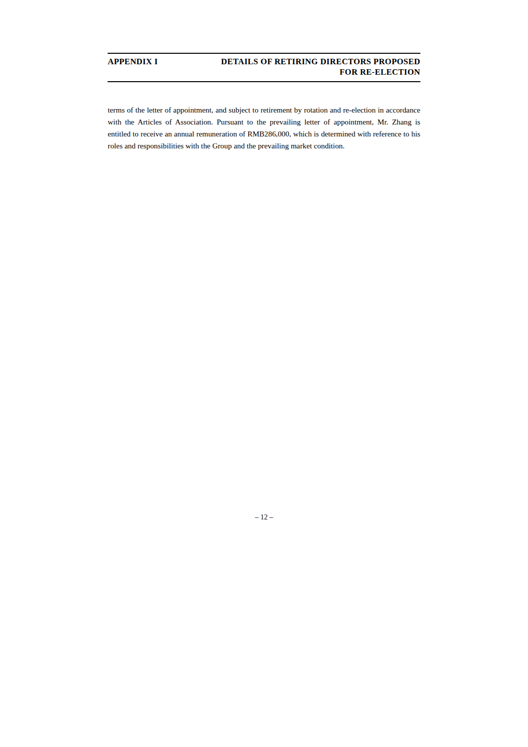APPENDIX I
DETAILS OF RETIRING DIRECTORS PROPOSED
FOR RE-ELECTION
terms of the letter of appointment, and subject to retirement by rotation and re-election in accordance with the Articles of Association. Pursuant to the prevailing letter of appointment, Mr. Zhang is entitled to receive an annual remuneration of RMB286,000, which is determined with reference to his roles and responsibilities with the Group and the prevailing market condition.
– 12 –